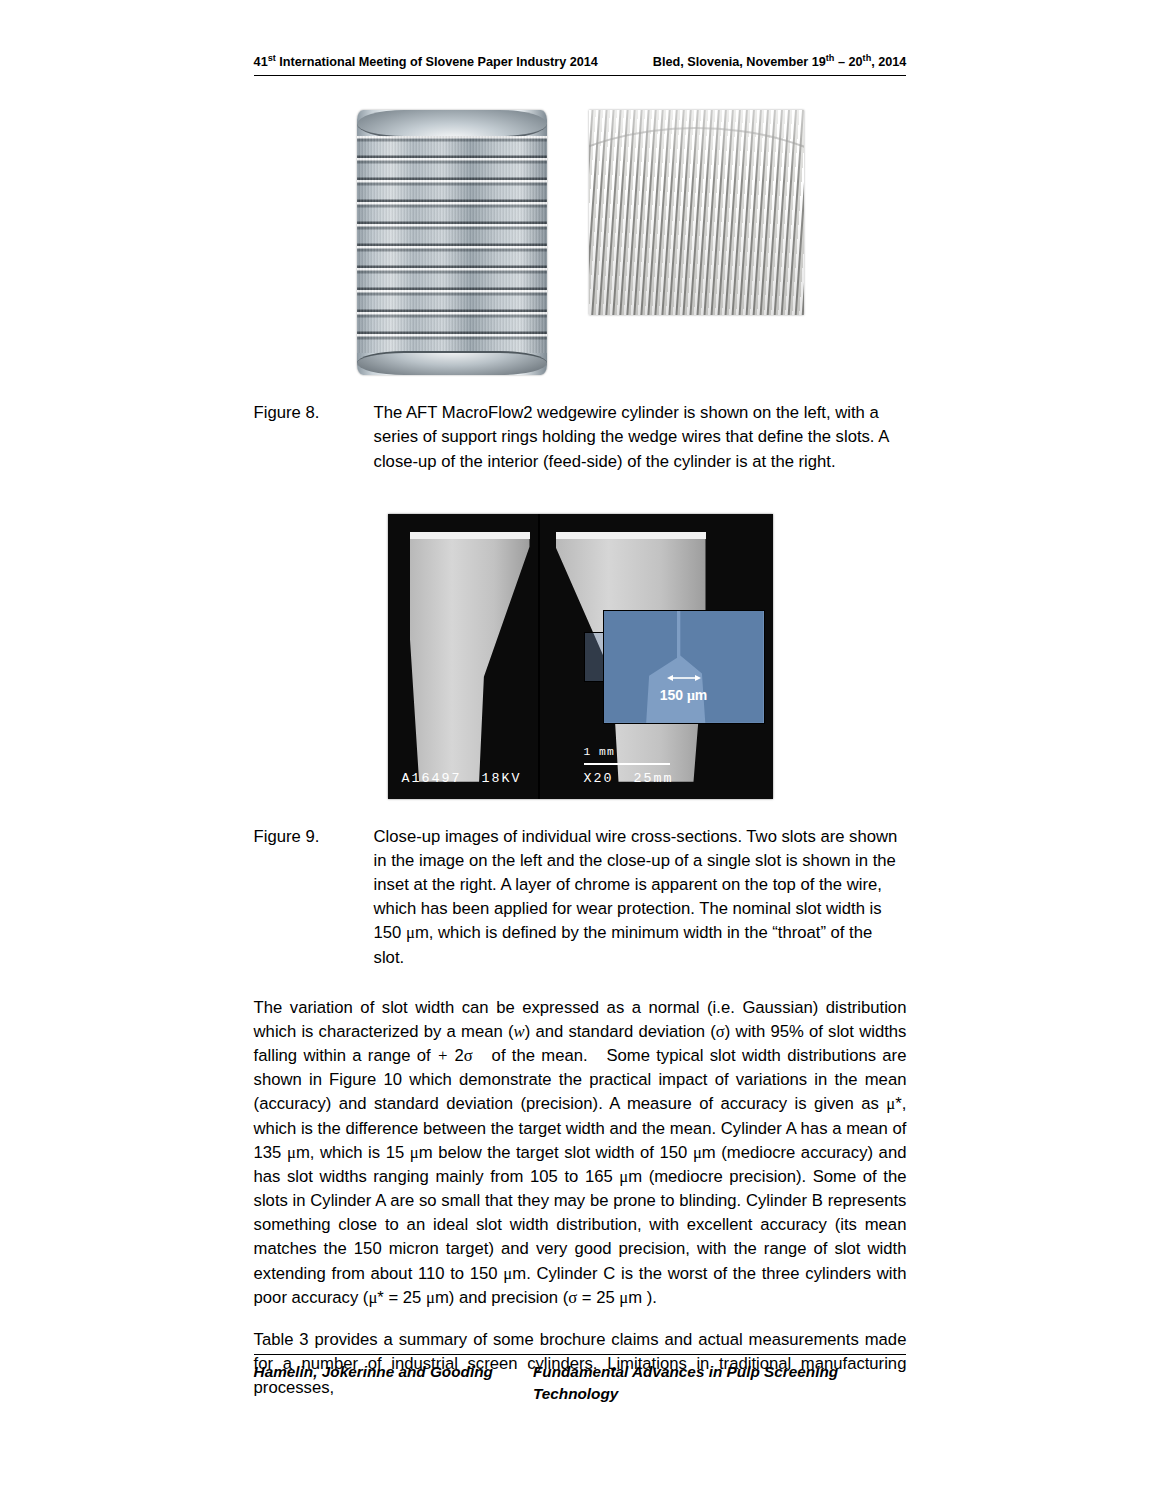41st International Meeting of Slovene Paper Industry 2014
Bled, Slovenia, November 19th – 20th, 2014
Figure 8.
The AFT MacroFlow2 wedgewire cylinder is shown on the left, with a series of support rings holding the wedge wires that define the slots. A close-up of the interior (feed-side) of the cylinder is at the right.
150 μm
1 mm
A16497 18KV
X20 25mm
Figure 9.
Close-up images of individual wire cross-sections. Two slots are shown in the image on the left and the close-up of a single slot is shown in the inset at the right. A layer of chrome is apparent on the top of the wire, which has been applied for wear protection. The nominal slot width is 150 μm, which is defined by the minimum width in the “throat” of the slot.
The variation of slot width can be expressed as a normal (i.e. Gaussian) distribution which is characterized by a mean (w) and standard deviation (σ) with 95% of slot widths falling within a range of + 2σ of the mean. Some typical slot width distributions are shown in Figure 10 which demonstrate the practical impact of variations in the mean (accuracy) and standard deviation (precision). A measure of accuracy is given as μ*, which is the difference between the target width and the mean. Cylinder A has a mean of 135 μm, which is 15 μm below the target slot width of 150 μm (mediocre accuracy) and has slot widths ranging mainly from 105 to 165 μm (mediocre precision). Some of the slots in Cylinder A are so small that they may be prone to blinding. Cylinder B represents something close to an ideal slot width distribution, with excellent accuracy (its mean matches the 150 micron target) and very good precision, with the range of slot width extending from about 110 to 150 μm. Cylinder C is the worst of the three cylinders with poor accuracy (μ* = 25 μm) and precision (σ = 25 μm ).
Table 3 provides a summary of some brochure claims and actual measurements made for a number of industrial screen cylinders. Limitations in traditional manufacturing processes,
Hamelin, Jokerinne and Gooding
Fundamental Advances in Pulp Screening Technology